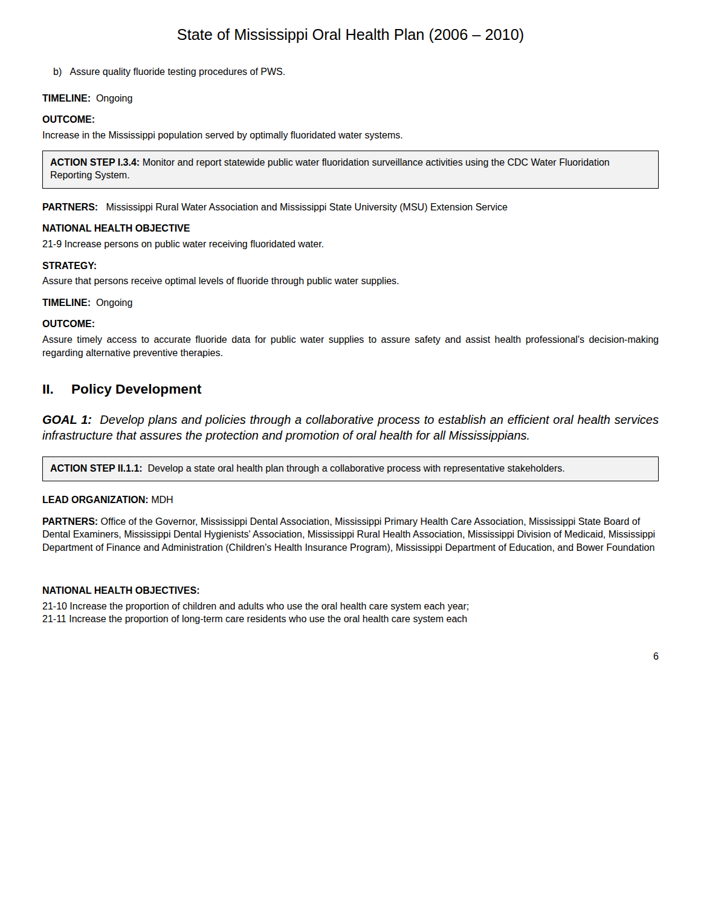State of Mississippi Oral Health Plan (2006 – 2010)
b) Assure quality fluoride testing procedures of PWS.
TIMELINE: Ongoing
OUTCOME:
Increase in the Mississippi population served by optimally fluoridated water systems.
ACTION STEP I.3.4: Monitor and report statewide public water fluoridation surveillance activities using the CDC Water Fluoridation Reporting System.
PARTNERS: Mississippi Rural Water Association and Mississippi State University (MSU) Extension Service
NATIONAL HEALTH OBJECTIVE
21-9 Increase persons on public water receiving fluoridated water.
STRATEGY:
Assure that persons receive optimal levels of fluoride through public water supplies.
TIMELINE: Ongoing
OUTCOME:
Assure timely access to accurate fluoride data for public water supplies to assure safety and assist health professional's decision-making regarding alternative preventive therapies.
II. Policy Development
GOAL 1: Develop plans and policies through a collaborative process to establish an efficient oral health services infrastructure that assures the protection and promotion of oral health for all Mississippians.
ACTION STEP II.1.1: Develop a state oral health plan through a collaborative process with representative stakeholders.
LEAD ORGANIZATION: MDH
PARTNERS: Office of the Governor, Mississippi Dental Association, Mississippi Primary Health Care Association, Mississippi State Board of Dental Examiners, Mississippi Dental Hygienists' Association, Mississippi Rural Health Association, Mississippi Division of Medicaid, Mississippi Department of Finance and Administration (Children's Health Insurance Program), Mississippi Department of Education, and Bower Foundation
NATIONAL HEALTH OBJECTIVES:
21-10 Increase the proportion of children and adults who use the oral health care system each year;
21-11 Increase the proportion of long-term care residents who use the oral health care system each
6